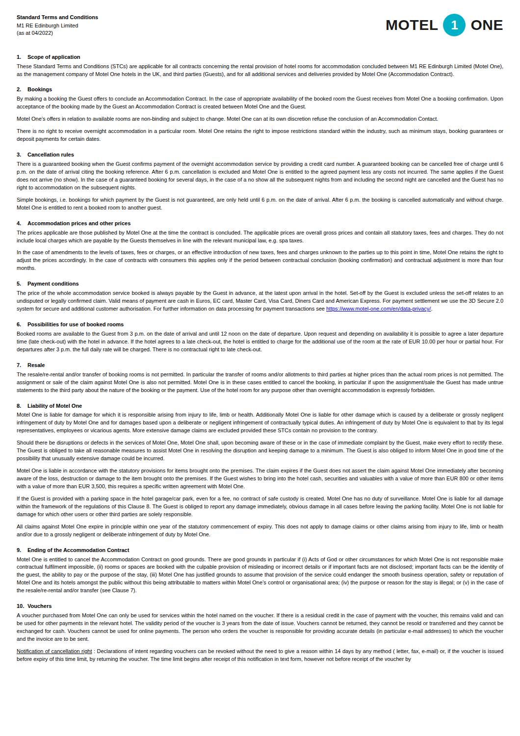Standard Terms and Conditions
M1 RE Edinburgh Limited
(as at 04/2022)
MOTEL 1 ONE
1. Scope of application
These Standard Terms and Conditions (STCs) are applicable for all contracts concerning the rental provision of hotel rooms for accommodation concluded between M1 RE Edinburgh Limited (Motel One), as the management company of Motel One hotels in the UK, and third parties (Guests), and for all additional services and deliveries provided by Motel One (Accommodation Contract).
2. Bookings
By making a booking the Guest offers to conclude an Accommodation Contract. In the case of appropriate availability of the booked room the Guest receives from Motel One a booking confirmation. Upon acceptance of the booking made by the Guest an Accommodation Contract is created between Motel One and the Guest.
Motel One’s offers in relation to available rooms are non-binding and subject to change. Motel One can at its own discretion refuse the conclusion of an Accommodation Contact.
There is no right to receive overnight accommodation in a particular room. Motel One retains the right to impose restrictions standard within the industry, such as minimum stays, booking guarantees or deposit payments for certain dates.
3. Cancellation rules
There is a guaranteed booking when the Guest confirms payment of the overnight accommodation service by providing a credit card number. A guaranteed booking can be cancelled free of charge until 6 p.m. on the date of arrival citing the booking reference. After 6 p.m. cancellation is excluded and Motel One is entitled to the agreed payment less any costs not incurred. The same applies if the Guest does not arrive (no show). In the case of a guaranteed booking for several days, in the case of a no show all the subsequent nights from and including the second night are cancelled and the Guest has no right to accommodation on the subsequent nights.
Simple bookings, i.e. bookings for which payment by the Guest is not guaranteed, are only held until 6 p.m. on the date of arrival. After 6 p.m. the booking is cancelled automatically and without charge. Motel One is entitled to rent a booked room to another guest.
4. Accommodation prices and other prices
The prices applicable are those published by Motel One at the time the contract is concluded. The applicable prices are overall gross prices and contain all statutory taxes, fees and charges. They do not include local charges which are payable by the Guests themselves in line with the relevant municipal law, e.g. spa taxes.
In the case of amendments to the levels of taxes, fees or charges, or an effective introduction of new taxes, fees and charges unknown to the parties up to this point in time, Motel One retains the right to adjust the prices accordingly. In the case of contracts with consumers this applies only if the period between contractual conclusion (booking confirmation) and contractual adjustment is more than four months.
5. Payment conditions
The price of the whole accommodation service booked is always payable by the Guest in advance, at the latest upon arrival in the hotel. Set-off by the Guest is excluded unless the set-off relates to an undisputed or legally confirmed claim. Valid means of payment are cash in Euros, EC card, Master Card, Visa Card, Diners Card and American Express. For payment settlement we use the 3D Secure 2.0 system for secure and additional customer authorisation. For further information on data processing for payment transactions see https://www.motel-one.com/en/data-privacy/.
6. Possibilities for use of booked rooms
Booked rooms are available to the Guest from 3 p.m. on the date of arrival and until 12 noon on the date of departure. Upon request and depending on availability it is possible to agree a later departure time (late check-out) with the hotel in advance. If the hotel agrees to a late check-out, the hotel is entitled to charge for the additional use of the room at the rate of EUR 10.00 per hour or partial hour. For departures after 3 p.m. the full daily rate will be charged. There is no contractual right to late check-out.
7. Resale
The resale/re-rental and/or transfer of booking rooms is not permitted. In particular the transfer of rooms and/or allotments to third parties at higher prices than the actual room prices is not permitted. The assignment or sale of the claim against Motel One is also not permitted. Motel One is in these cases entitled to cancel the booking, in particular if upon the assignment/sale the Guest has made untrue statements to the third party about the nature of the booking or the payment. Use of the hotel room for any purpose other than overnight accommodation is expressly forbidden.
8. Liability of Motel One
Motel One is liable for damage for which it is responsible arising from injury to life, limb or health. Additionally Motel One is liable for other damage which is caused by a deliberate or grossly negligent infringement of duty by Motel One and for damages based upon a deliberate or negligent infringement of contractually typical duties. An infringement of duty by Motel One is equivalent to that by its legal representatives, employees or vicarious agents. More extensive damage claims are excluded provided these STCs contain no provision to the contrary.
Should there be disruptions or defects in the services of Motel One, Motel One shall, upon becoming aware of these or in the case of immediate complaint by the Guest, make every effort to rectify these. The Guest is obliged to take all reasonable measures to assist Motel One in resolving the disruption and keeping damage to a minimum. The Guest is also obliged to inform Motel One in good time of the possibility that unusually extensive damage could be incurred.
Motel One is liable in accordance with the statutory provisions for items brought onto the premises. The claim expires if the Guest does not assert the claim against Motel One immediately after becoming aware of the loss, destruction or damage to the item brought onto the premises. If the Guest wishes to bring into the hotel cash, securities and valuables with a value of more than EUR 800 or other items with a value of more than EUR 3,500, this requires a specific written agreement with Motel One.
If the Guest is provided with a parking space in the hotel garage/car park, even for a fee, no contract of safe custody is created. Motel One has no duty of surveillance. Motel One is liable for all damage within the framework of the regulations of this Clause 8. The Guest is obliged to report any damage immediately, obvious damage in all cases before leaving the parking facility. Motel One is not liable for damage for which other users or other third parties are solely responsible.
All claims against Motel One expire in principle within one year of the statutory commencement of expiry. This does not apply to damage claims or other claims arising from injury to life, limb or health and/or due to a grossly negligent or deliberate infringement of duty by Motel One.
9. Ending of the Accommodation Contract
Motel One is entitled to cancel the Accommodation Contract on good grounds. There are good grounds in particular if (i) Acts of God or other circumstances for which Motel One is not responsible make contractual fulfilment impossible, (ii) rooms or spaces are booked with the culpable provision of misleading or incorrect details or if important facts are not disclosed; important facts can be the identity of the guest, the ability to pay or the purpose of the stay, (iii) Motel One has justified grounds to assume that provision of the service could endanger the smooth business operation, safety or reputation of Motel One and its hotels amongst the public without this being attributable to matters within Motel One’s control or organisational area; (iv) the purpose or reason for the stay is illegal; or (v) in the case of the resale/re-rental and/or transfer (see Clause 7).
10. Vouchers
A voucher purchased from Motel One can only be used for services within the hotel named on the voucher. If there is a residual credit in the case of payment with the voucher, this remains valid and can be used for other payments in the relevant hotel. The validity period of the voucher is 3 years from the date of issue. Vouchers cannot be returned, they cannot be resold or transferred and they cannot be exchanged for cash. Vouchers cannot be used for online payments. The person who orders the voucher is responsible for providing accurate details (in particular e-mail addresses) to which the voucher and the invoice are to be sent.
Notification of cancellation right : Declarations of intent regarding vouchers can be revoked without the need to give a reason within 14 days by any method ( letter, fax, e-mail) or, if the voucher is issued before expiry of this time limit, by returning the voucher. The time limit begins after receipt of this notification in text form, however not before receipt of the voucher by